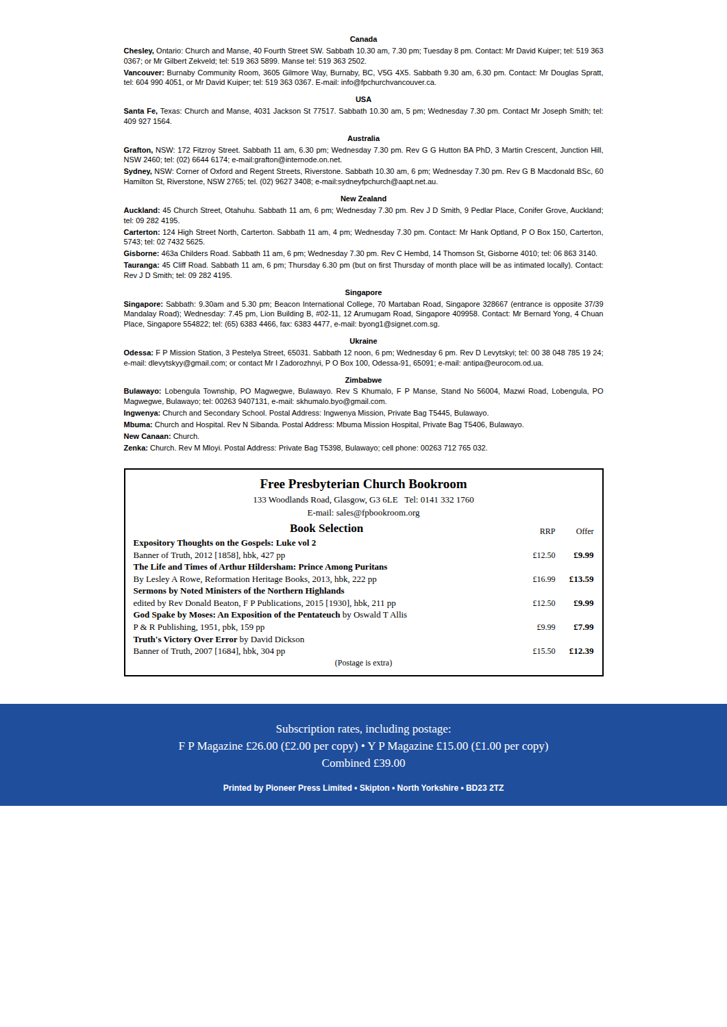Canada
Chesley, Ontario: Church and Manse, 40 Fourth Street SW. Sabbath 10.30 am, 7.30 pm; Tuesday 8 pm. Contact: Mr David Kuiper; tel: 519 363 0367; or Mr Gilbert Zekveld; tel: 519 363 5899. Manse tel: 519 363 2502.
Vancouver: Burnaby Community Room, 3605 Gilmore Way, Burnaby, BC, V5G 4X5. Sabbath 9.30 am, 6.30 pm. Contact: Mr Douglas Spratt, tel: 604 990 4051, or Mr David Kuiper; tel: 519 363 0367. E-mail: info@fpchurchvancouver.ca.
USA
Santa Fe, Texas: Church and Manse, 4031 Jackson St 77517. Sabbath 10.30 am, 5 pm; Wednesday 7.30 pm. Contact Mr Joseph Smith; tel: 409 927 1564.
Australia
Grafton, NSW: 172 Fitzroy Street. Sabbath 11 am, 6.30 pm; Wednesday 7.30 pm. Rev G G Hutton BA PhD, 3 Martin Crescent, Junction Hill, NSW 2460; tel: (02) 6644 6174; e-mail:grafton@internode.on.net.
Sydney, NSW: Corner of Oxford and Regent Streets, Riverstone. Sabbath 10.30 am, 6 pm; Wednesday 7.30 pm. Rev G B Macdonald BSc, 60 Hamilton St, Riverstone, NSW 2765; tel. (02) 9627 3408; e-mail:sydneyfpchurch@aapt.net.au.
New Zealand
Auckland: 45 Church Street, Otahuhu. Sabbath 11 am, 6 pm; Wednesday 7.30 pm. Rev J D Smith, 9 Pedlar Place, Conifer Grove, Auckland; tel: 09 282 4195.
Carterton: 124 High Street North, Carterton. Sabbath 11 am, 4 pm; Wednesday 7.30 pm. Contact: Mr Hank Optland, P O Box 150, Carterton, 5743; tel: 02 7432 5625.
Gisborne: 463a Childers Road. Sabbath 11 am, 6 pm; Wednesday 7.30 pm. Rev C Hembd, 14 Thomson St, Gisborne 4010; tel: 06 863 3140.
Tauranga: 45 Cliff Road. Sabbath 11 am, 6 pm; Thursday 6.30 pm (but on first Thursday of month place will be as intimated locally). Contact: Rev J D Smith; tel: 09 282 4195.
Singapore
Singapore: Sabbath: 9.30am and 5.30 pm; Beacon International College, 70 Martaban Road, Singapore 328667 (entrance is opposite 37/39 Mandalay Road); Wednesday: 7.45 pm, Lion Building B, #02-11, 12 Arumugam Road, Singapore 409958. Contact: Mr Bernard Yong, 4 Chuan Place, Singapore 554822; tel: (65) 6383 4466, fax: 6383 4477, e-mail: byong1@signet.com.sg.
Ukraine
Odessa: F P Mission Station, 3 Pestelya Street, 65031. Sabbath 12 noon, 6 pm; Wednesday 6 pm. Rev D Levytskyi; tel: 00 38 048 785 19 24; e-mail: dlevytskyy@gmail.com; or contact Mr I Zadorozhnyi, P O Box 100, Odessa-91, 65091; e-mail: antipa@eurocom.od.ua.
Zimbabwe
Bulawayo: Lobengula Township, PO Magwegwe, Bulawayo. Rev S Khumalo, F P Manse, Stand No 56004, Mazwi Road, Lobengula, PO Magwegwe, Bulawayo; tel: 00263 9407131, e-mail: skhumalo.byo@gmail.com.
Ingwenya: Church and Secondary School. Postal Address: Ingwenya Mission, Private Bag T5445, Bulawayo.
Mbuma: Church and Hospital. Rev N Sibanda. Postal Address: Mbuma Mission Hospital, Private Bag T5406, Bulawayo.
New Canaan: Church.
Zenka: Church. Rev M Mloyi. Postal Address: Private Bag T5398, Bulawayo; cell phone: 00263 712 765 032.
Free Presbyterian Church Bookroom
133 Woodlands Road, Glasgow, G3 6LE Tel: 0141 332 1760
E-mail: sales@fpbookroom.org
| Book Selection | RRP | Offer |
| Expository Thoughts on the Gospels: Luke vol 2 | | |
| Banner of Truth, 2012 [1858], hbk, 427 pp | £12.50 | £9.99 |
| The Life and Times of Arthur Hildersham: Prince Among Puritans | | |
| By Lesley A Rowe, Reformation Heritage Books, 2013, hbk, 222 pp | £16.99 | £13.59 |
| Sermons by Noted Ministers of the Northern Highlands | | |
| edited by Rev Donald Beaton, F P Publications, 2015 [1930], hbk, 211 pp | £12.50 | £9.99 |
| God Spake by Moses: An Exposition of the Pentateuch by Oswald T Allis | | |
| P & R Publishing, 1951, pbk, 159 pp | £9.99 | £7.99 |
| Truth's Victory Over Error by David Dickson | | |
| Banner of Truth, 2007 [1684], hbk, 304 pp | £15.50 | £12.39 |
| (Postage is extra) |
Subscription rates, including postage:
F P Magazine £26.00 (£2.00 per copy) • Y P Magazine £15.00 (£1.00 per copy)
Combined £39.00
Printed by Pioneer Press Limited • Skipton • North Yorkshire • BD23 2TZ